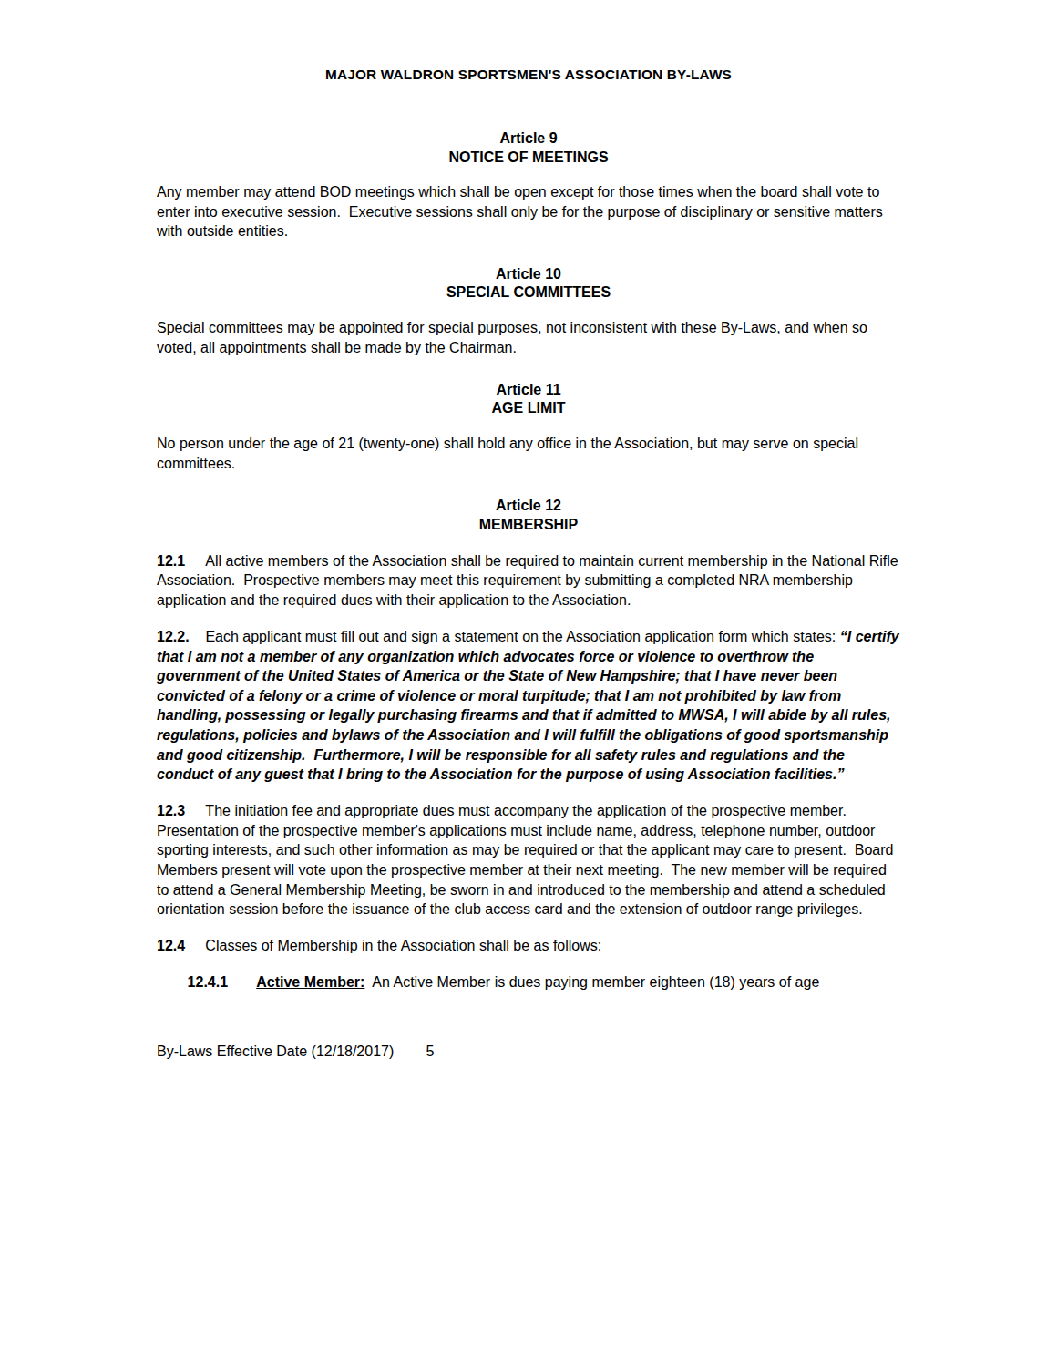MAJOR WALDRON SPORTSMEN'S ASSOCIATION BY-LAWS
Article 9 NOTICE OF MEETINGS
Any member may attend BOD meetings which shall be open except for those times when the board shall vote to enter into executive session. Executive sessions shall only be for the purpose of disciplinary or sensitive matters with outside entities.
Article 10 SPECIAL COMMITTEES
Special committees may be appointed for special purposes, not inconsistent with these By-Laws, and when so voted, all appointments shall be made by the Chairman.
Article 11 AGE LIMIT
No person under the age of 21 (twenty-one) shall hold any office in the Association, but may serve on special committees.
Article 12 MEMBERSHIP
12.1 All active members of the Association shall be required to maintain current membership in the National Rifle Association. Prospective members may meet this requirement by submitting a completed NRA membership application and the required dues with their application to the Association.
12.2. Each applicant must fill out and sign a statement on the Association application form which states: “I certify that I am not a member of any organization which advocates force or violence to overthrow the government of the United States of America or the State of New Hampshire; that I have never been convicted of a felony or a crime of violence or moral turpitude; that I am not prohibited by law from handling, possessing or legally purchasing firearms and that if admitted to MWSA, I will abide by all rules, regulations, policies and bylaws of the Association and I will fulfill the obligations of good sportsmanship and good citizenship. Furthermore, I will be responsible for all safety rules and regulations and the conduct of any guest that I bring to the Association for the purpose of using Association facilities.”
12.3 The initiation fee and appropriate dues must accompany the application of the prospective member. Presentation of the prospective member's applications must include name, address, telephone number, outdoor sporting interests, and such other information as may be required or that the applicant may care to present. Board Members present will vote upon the prospective member at their next meeting. The new member will be required to attend a General Membership Meeting, be sworn in and introduced to the membership and attend a scheduled orientation session before the issuance of the club access card and the extension of outdoor range privileges.
12.4 Classes of Membership in the Association shall be as follows:
12.4.1 Active Member: An Active Member is dues paying member eighteen (18) years of age
By-Laws Effective Date (12/18/2017)5